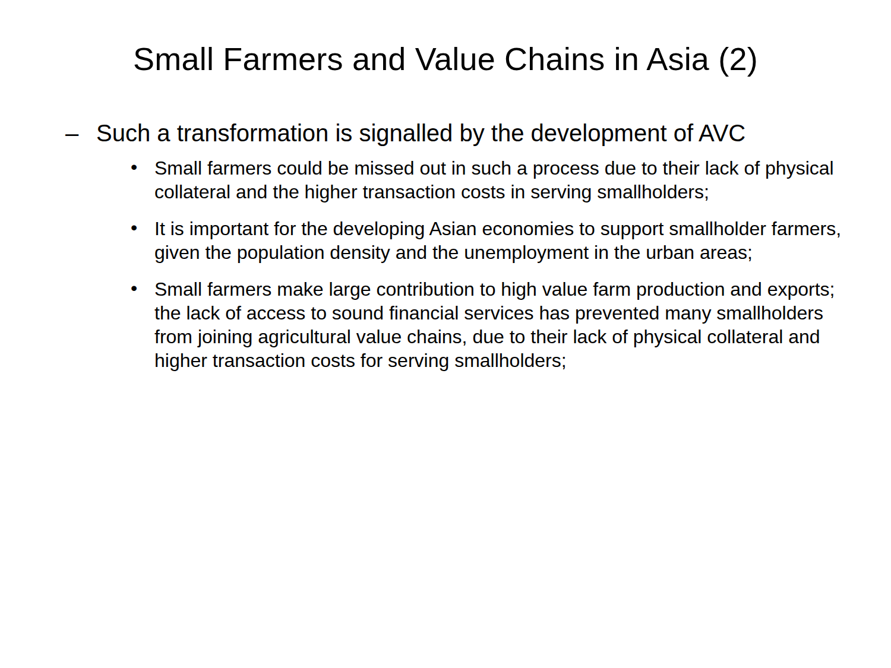Small Farmers and Value Chains in Asia (2)
Such a transformation is signalled by the development of AVC
Small farmers could be missed out in such a process due to their lack of physical collateral and the higher transaction costs in serving smallholders;
It is important for the developing Asian economies to support smallholder farmers, given the population density and the unemployment in the urban areas;
Small farmers make large contribution to high value farm production and exports; the lack of access to sound financial services has prevented many smallholders from joining agricultural value chains, due to their lack of physical collateral and higher transaction costs for serving smallholders;